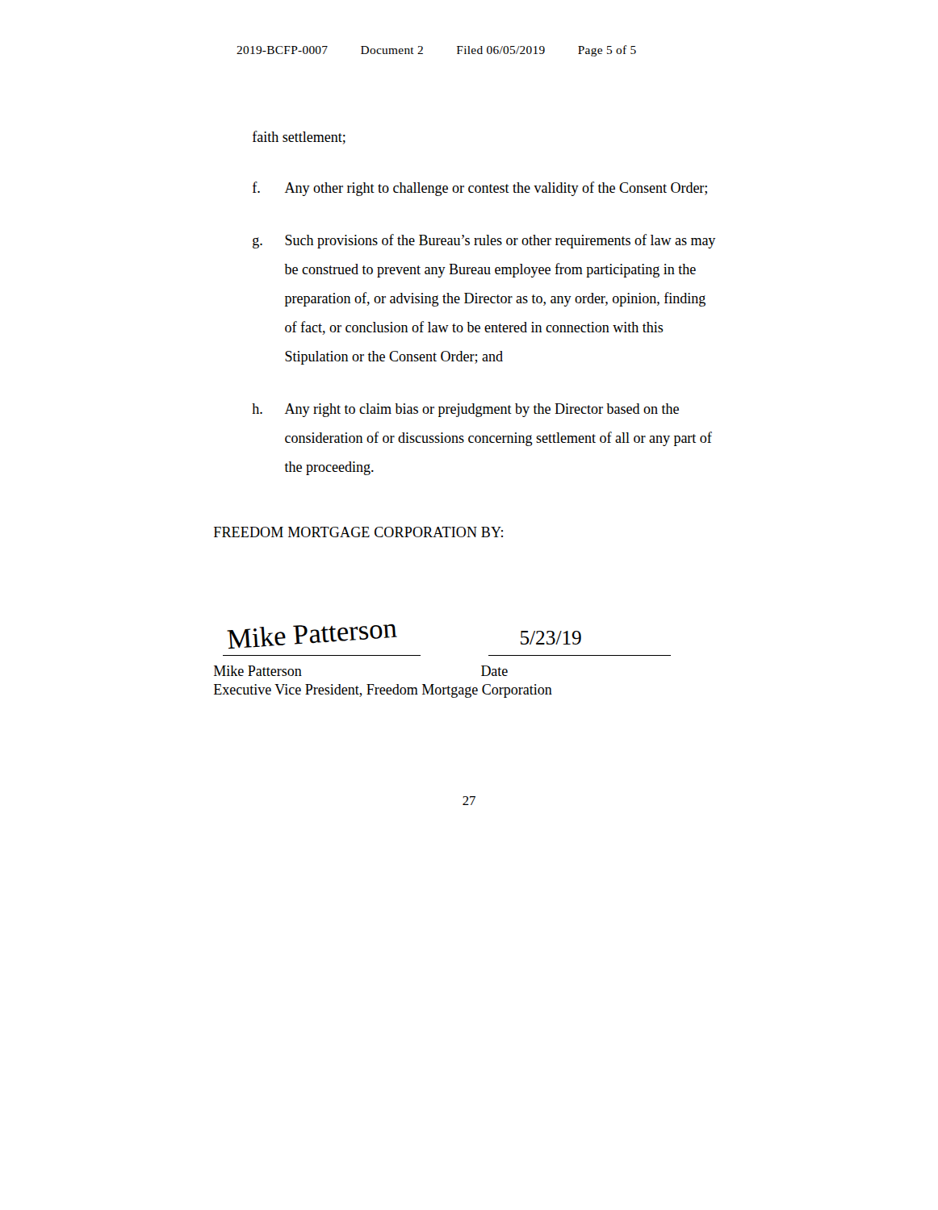2019-BCFP-0007 Document 2 Filed 06/05/2019 Page 5 of 5
faith settlement;
f. Any other right to challenge or contest the validity of the Consent Order;
g. Such provisions of the Bureau’s rules or other requirements of law as may be construed to prevent any Bureau employee from participating in the preparation of, or advising the Director as to, any order, opinion, finding of fact, or conclusion of law to be entered in connection with this Stipulation or the Consent Order; and
h. Any right to claim bias or prejudgment by the Director based on the consideration of or discussions concerning settlement of all or any part of the proceeding.
FREEDOM MORTGAGE CORPORATION BY:
Mike Patterson
5/23/19
Mike Patterson Date
Executive Vice President, Freedom Mortgage Corporation
27